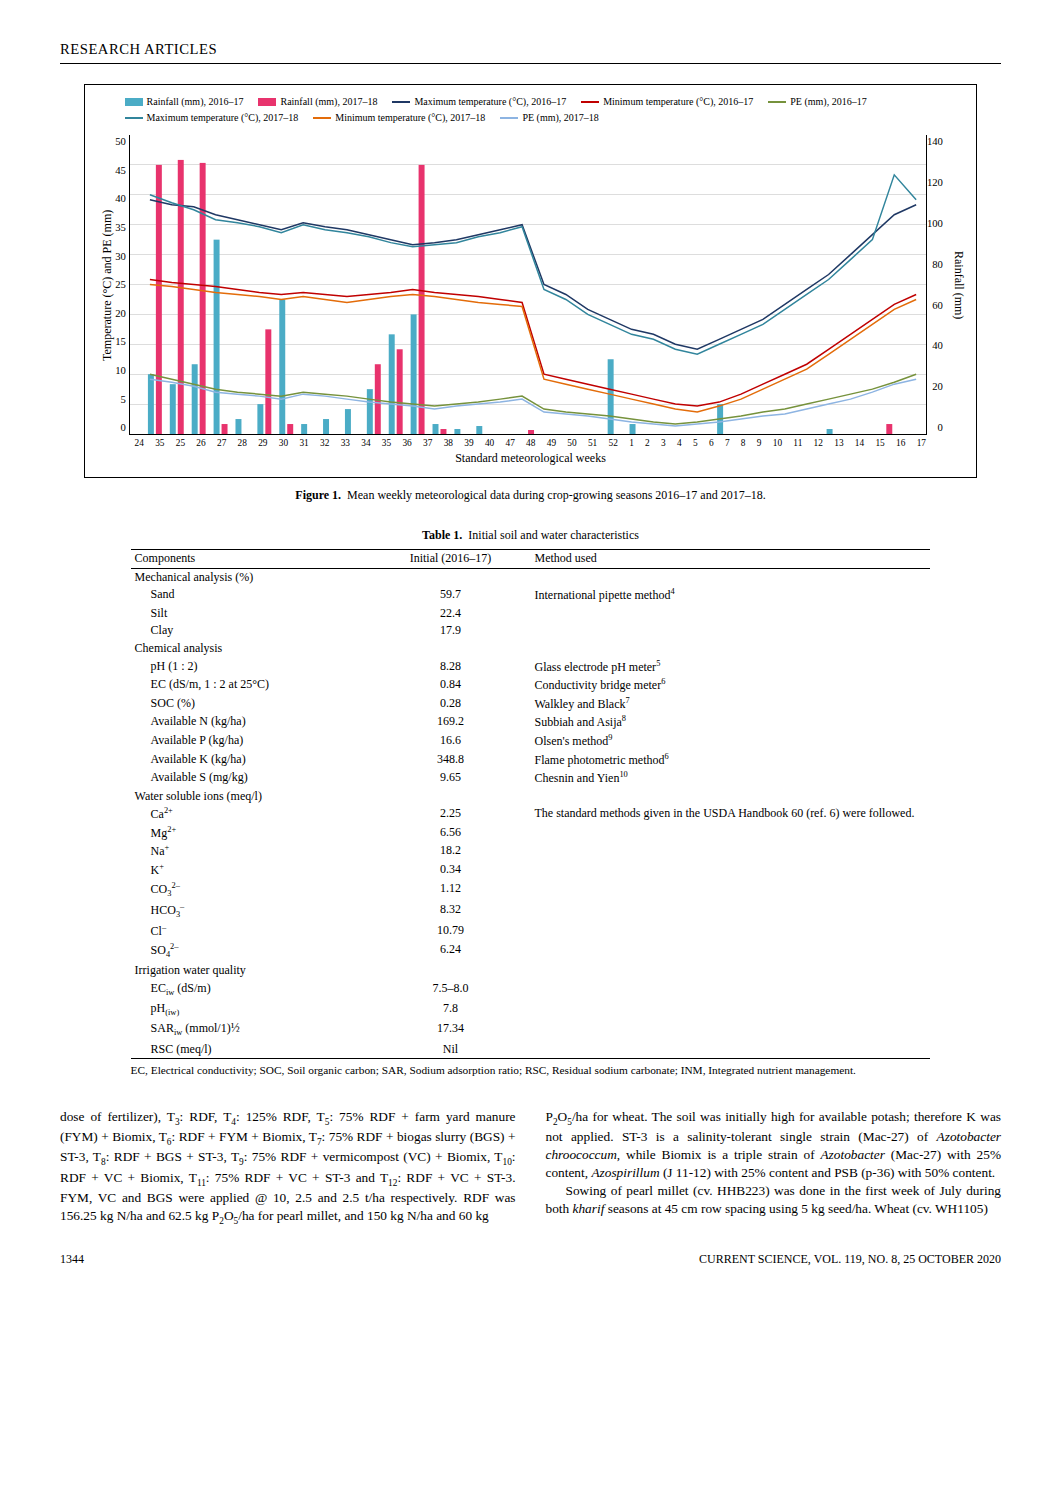RESEARCH ARTICLES
Rainfall (mm), 2016–17
Rainfall (mm), 2017–18
Maximum temperature (°C), 2016–17
Minimum temperature (°C), 2016–17
PE (mm), 2016–17
Maximum temperature (°C), 2017–18
Minimum temperature (°C), 2017–18
PE (mm), 2017–18
Temperature (°C) and PE (mm)
50454035302520151050
140120100806040200
Rainfall (mm)
2435252627282930313233343536373839404748495051521234567891011121314151617
Standard meteorological weeks
Figure 1. Mean weekly meteorological data during crop-growing seasons 2016–17 and 2017–18.
Table 1. Initial soil and water characteristics
| Components | Initial (2016–17) | Method used |
| --- | --- | --- |
| Mechanical analysis (%) | | |
| Sand | 59.7 | International pipette method 4 |
| Silt | 22.4 | |
| Clay | 17.9 | |
| Chemical analysis | | |
| pH (1 : 2) | 8.28 | Glass electrode pH meter 5 |
| EC (dS/m, 1 : 2 at 25°C) | 0.84 | Conductivity bridge meter 6 |
| SOC (%) | 0.28 | Walkley and Black 7 |
| Available N (kg/ha) | 169.2 | Subbiah and Asija 8 |
| Available P (kg/ha) | 16.6 | Olsen's method 9 |
| Available K (kg/ha) | 348.8 | Flame photometric method 6 |
| Available S (mg/kg) | 9.65 | Chesnin and Yien 10 |
| Water soluble ions (meq/l) | | |
| Ca 2+ | 2.25 | The standard methods given in the USDA Handbook 60 (ref. 6) were followed. |
| Mg 2+ | 6.56 | |
| Na + | 18.2 | |
| K + | 0.34 | |
| CO 3 2– | 1.12 | |
| HCO 3 – | 8.32 | |
| Cl – | 10.79 | |
| SO 4 2– | 6.24 | |
| Irrigation water quality | | |
| EC iw (dS/m) | 7.5–8.0 | |
| pH (iw) | 7.8 | |
| SAR iw (mmol/1)½ | 17.34 | |
| RSC (meq/l) | Nil | |
EC, Electrical conductivity; SOC, Soil organic carbon; SAR, Sodium adsorption ratio; RSC, Residual sodium carbonate; INM, Integrated nutrient management.
dose of fertilizer), T3: RDF, T4: 125% RDF, T5: 75% RDF + farm yard manure (FYM) + Biomix, T6: RDF + FYM + Biomix, T7: 75% RDF + biogas slurry (BGS) + ST-3, T8: RDF + BGS + ST-3, T9: 75% RDF + vermicompost (VC) + Biomix, T10: RDF + VC + Biomix, T11: 75% RDF + VC + ST-3 and T12: RDF + VC + ST-3. FYM, VC and BGS were applied @ 10, 2.5 and 2.5 t/ha respectively. RDF was 156.25 kg N/ha and 62.5 kg P2O5/ha for pearl millet, and 150 kg N/ha and 60 kg
P2O5/ha for wheat. The soil was initially high for available potash; therefore K was not applied. ST-3 is a salinity-tolerant single strain (Mac-27) of Azotobacter chroococcum, while Biomix is a triple strain of Azotobacter (Mac-27) with 25% content, Azospirillum (J 11-12) with 25% content and PSB (p-36) with 50% content.
Sowing of pearl millet (cv. HHB223) was done in the first week of July during both kharif seasons at 45 cm row spacing using 5 kg seed/ha. Wheat (cv. WH1105)
1344 CURRENT SCIENCE, VOL. 119, NO. 8, 25 OCTOBER 2020